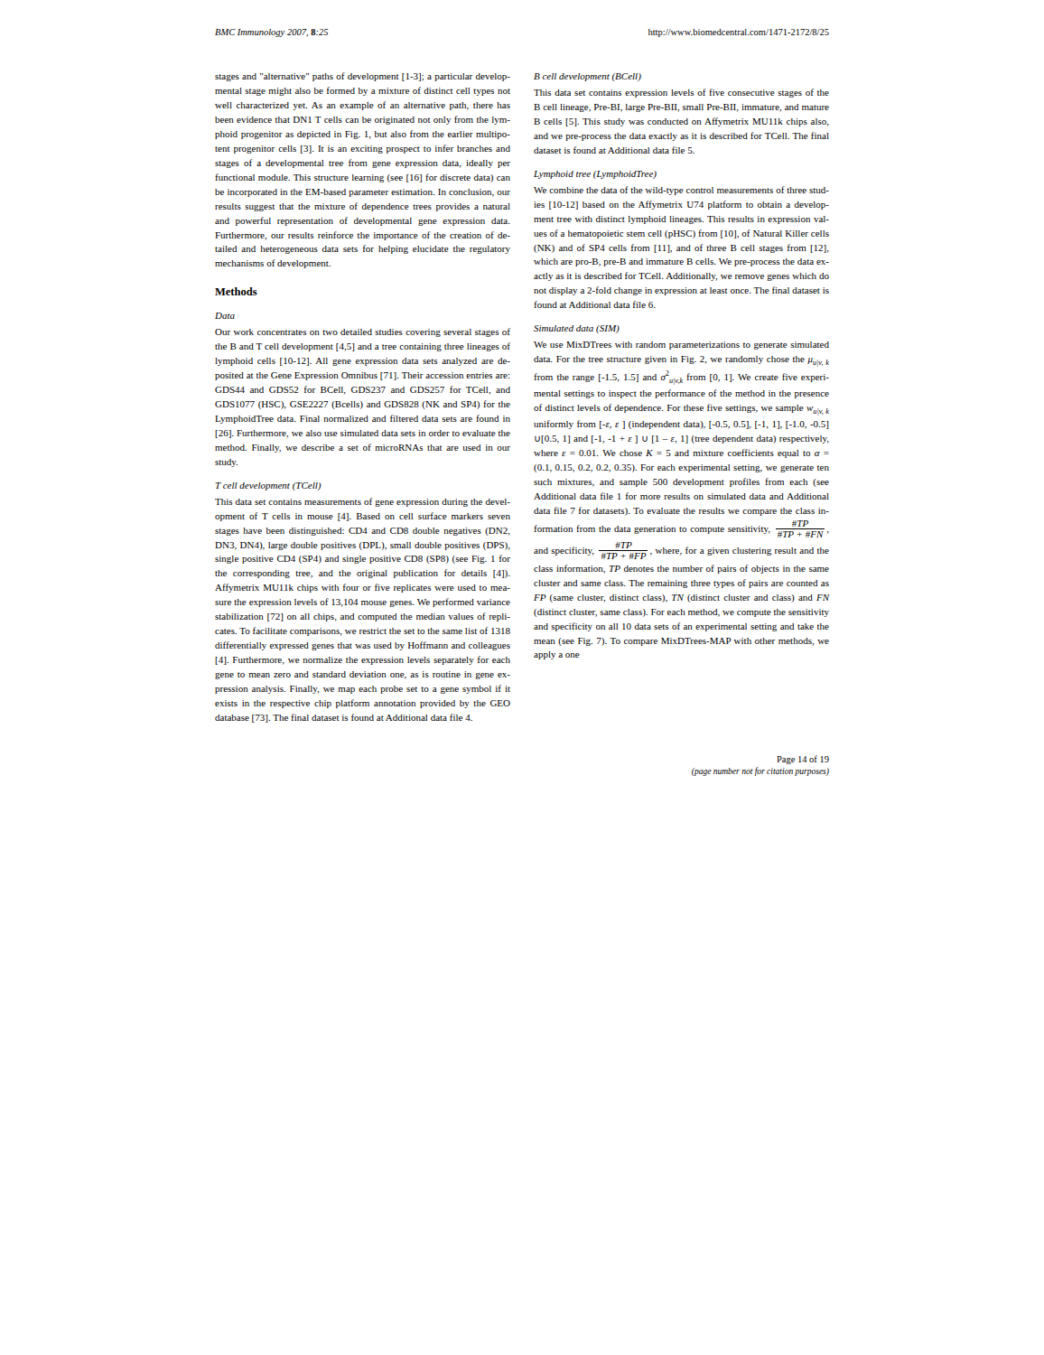BMC Immunology 2007, 8:25
http://www.biomedcentral.com/1471-2172/8/25
stages and "alternative" paths of development [1-3]; a particular developmental stage might also be formed by a mixture of distinct cell types not well characterized yet. As an example of an alternative path, there has been evidence that DN1 T cells can be originated not only from the lymphoid progenitor as depicted in Fig. 1, but also from the earlier multipotent progenitor cells [3]. It is an exciting prospect to infer branches and stages of a developmental tree from gene expression data, ideally per functional module. This structure learning (see [16] for discrete data) can be incorporated in the EM-based parameter estimation. In conclusion, our results suggest that the mixture of dependence trees provides a natural and powerful representation of developmental gene expression data. Furthermore, our results reinforce the importance of the creation of detailed and heterogeneous data sets for helping elucidate the regulatory mechanisms of development.
Methods
Data
Our work concentrates on two detailed studies covering several stages of the B and T cell development [4,5] and a tree containing three lineages of lymphoid cells [10-12]. All gene expression data sets analyzed are deposited at the Gene Expression Omnibus [71]. Their accession entries are: GDS44 and GDS52 for BCell, GDS237 and GDS257 for TCell, and GDS1077 (HSC), GSE2227 (Bcells) and GDS828 (NK and SP4) for the LymphoidTree data. Final normalized and filtered data sets are found in [26]. Furthermore, we also use simulated data sets in order to evaluate the method. Finally, we describe a set of microRNAs that are used in our study.
T cell development (TCell)
This data set contains measurements of gene expression during the development of T cells in mouse [4]. Based on cell surface markers seven stages have been distinguished: CD4 and CD8 double negatives (DN2, DN3, DN4), large double positives (DPL), small double positives (DPS), single positive CD4 (SP4) and single positive CD8 (SP8) (see Fig. 1 for the corresponding tree, and the original publication for details [4]). Affymetrix MU11k chips with four or five replicates were used to measure the expression levels of 13,104 mouse genes. We performed variance stabilization [72] on all chips, and computed the median values of replicates. To facilitate comparisons, we restrict the set to the same list of 1318 differentially expressed genes that was used by Hoffmann and colleagues [4]. Furthermore, we normalize the expression levels separately for each gene to mean zero and standard deviation one, as is routine in gene expression analysis. Finally, we map each probe set to a gene symbol if it exists in the respective chip platform annotation provided by the GEO database [73]. The final dataset is found at Additional data file 4.
B cell development (BCell)
This data set contains expression levels of five consecutive stages of the B cell lineage, Pre-BI, large Pre-BII, small Pre-BII, immature, and mature B cells [5]. This study was conducted on Affymetrix MU11k chips also, and we pre-process the data exactly as it is described for TCell. The final dataset is found at Additional data file 5.
Lymphoid tree (LymphoidTree)
We combine the data of the wild-type control measurements of three studies [10-12] based on the Affymetrix U74 platform to obtain a development tree with distinct lymphoid lineages. This results in expression values of a hematopoietic stem cell (pHSC) from [10], of Natural Killer cells (NK) and of SP4 cells from [11], and of three B cell stages from [12], which are pro-B, pre-B and immature B cells. We pre-process the data exactly as it is described for TCell. Additionally, we remove genes which do not display a 2-fold change in expression at least once. The final dataset is found at Additional data file 6.
Simulated data (SIM)
We use MixDTrees with random parameterizations to generate simulated data. For the tree structure given in Fig. 2, we randomly chose the μu|v, k from the range [-1.5, 1.5] and σ 2 u|v,k from [0, 1]. We create five experimental settings to inspect the performance of the method in the presence of distinct levels of dependence. For these five settings, we sample wu|v, k uniformly from [-ε, ε ] (independent data), [-0.5, 0.5], [-1, 1], [-1.0, -0.5] ∪[0.5, 1] and [-1, -1 + ε ] ∪ [1 – ε, 1] (tree dependent data) respectively, where ε = 0.01. We chose K = 5 and mixture coefficients equal to α = (0.1, 0.15, 0.2, 0.2, 0.35). For each experimental setting, we generate ten such mixtures, and sample 500 development profiles from each (see Additional data file 1 for more results on simulated data and Additional data file 7 for datasets). To evaluate the results we compare the class information from the data generation to compute sensitivity, #TP#TP + #FN, and specificity, #TP#TP + #FP, where, for a given clustering result and the class information, TP denotes the number of pairs of objects in the same cluster and same class. The remaining three types of pairs are counted as FP (same cluster, distinct class), TN (distinct cluster and class) and FN (distinct cluster, same class). For each method, we compute the sensitivity and specificity on all 10 data sets of an experimental setting and take the mean (see Fig. 7). To compare MixDTrees-MAP with other methods, we apply a one
Page 14 of 19
(page number not for citation purposes)